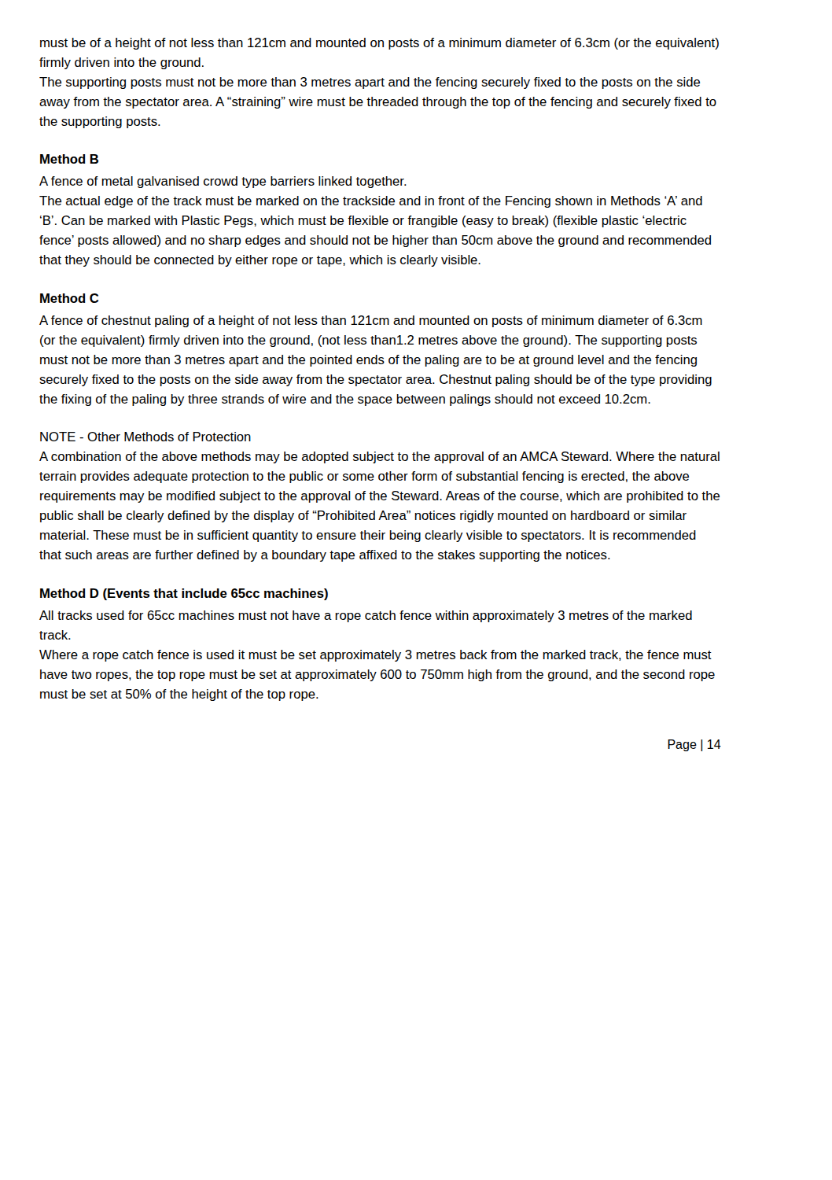must be of a height of not less than 121cm and mounted on posts of a minimum diameter of 6.3cm (or the equivalent) firmly driven into the ground.
The supporting posts must not be more than 3 metres apart and the fencing securely fixed to the posts on the side away from the spectator area. A “straining” wire must be threaded through the top of the fencing and securely fixed to the supporting posts.
Method B
A fence of metal galvanised crowd type barriers linked together.
The actual edge of the track must be marked on the trackside and in front of the Fencing shown in Methods ‘A’ and ‘B’. Can be marked with Plastic Pegs, which must be flexible or frangible (easy to break) (flexible plastic ‘electric fence’ posts allowed) and no sharp edges and should not be higher than 50cm above the ground and recommended that they should be connected by either rope or tape, which is clearly visible.
Method C
A fence of chestnut paling of a height of not less than 121cm and mounted on posts of minimum diameter of 6.3cm (or the equivalent) firmly driven into the ground, (not less than1.2 metres above the ground). The supporting posts must not be more than 3 metres apart and the pointed ends of the paling are to be at ground level and the fencing securely fixed to the posts on the side away from the spectator area. Chestnut paling should be of the type providing the fixing of the paling by three strands of wire and the space between palings should not exceed 10.2cm.
NOTE - Other Methods of Protection
A combination of the above methods may be adopted subject to the approval of an AMCA Steward. Where the natural terrain provides adequate protection to the public or some other form of substantial fencing is erected, the above requirements may be modified subject to the approval of the Steward. Areas of the course, which are prohibited to the public shall be clearly defined by the display of “Prohibited Area” notices rigidly mounted on hardboard or similar material. These must be in sufficient quantity to ensure their being clearly visible to spectators. It is recommended that such areas are further defined by a boundary tape affixed to the stakes supporting the notices.
Method D (Events that include 65cc machines)
All tracks used for 65cc machines must not have a rope catch fence within approximately 3 metres of the marked track.
Where a rope catch fence is used it must be set approximately 3 metres back from the marked track, the fence must have two ropes, the top rope must be set at approximately 600 to 750mm high from the ground, and the second rope must be set at 50% of the height of the top rope.
Page | 14